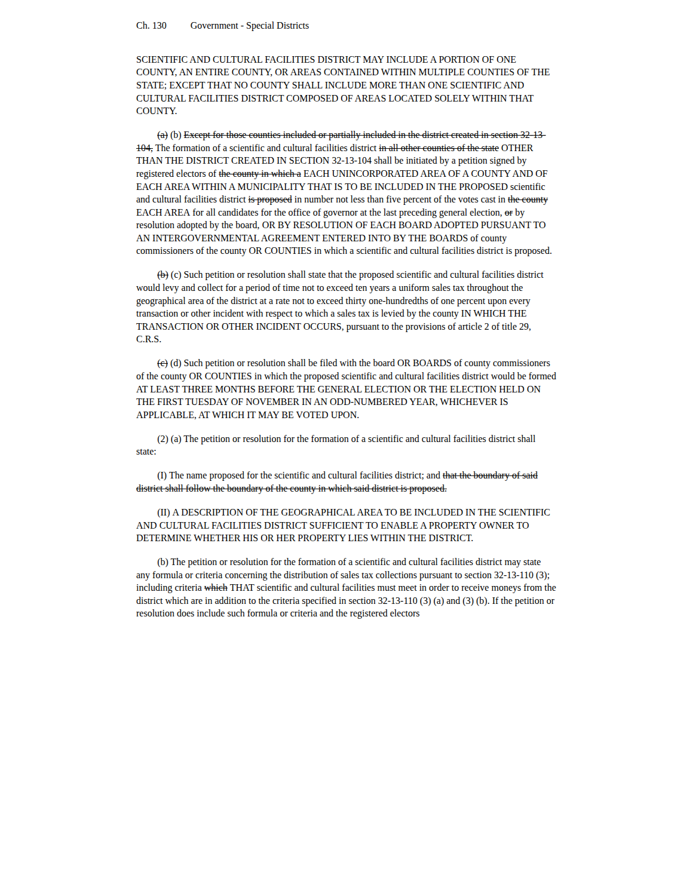Ch. 130 Government - Special Districts
SCIENTIFIC AND CULTURAL FACILITIES DISTRICT MAY INCLUDE A PORTION OF ONE COUNTY, AN ENTIRE COUNTY, OR AREAS CONTAINED WITHIN MULTIPLE COUNTIES OF THE STATE; EXCEPT THAT NO COUNTY SHALL INCLUDE MORE THAN ONE SCIENTIFIC AND CULTURAL FACILITIES DISTRICT COMPOSED OF AREAS LOCATED SOLELY WITHIN THAT COUNTY.
(a) (b) Except for those counties included or partially included in the district created in section 32-13-104, The formation of a scientific and cultural facilities district in all other counties of the state OTHER THAN THE DISTRICT CREATED IN SECTION 32-13-104 shall be initiated by a petition signed by registered electors of the county in which a EACH UNINCORPORATED AREA OF A COUNTY AND OF EACH AREA WITHIN A MUNICIPALITY THAT IS TO BE INCLUDED IN THE PROPOSED scientific and cultural facilities district is proposed in number not less than five percent of the votes cast in the county EACH AREA for all candidates for the office of governor at the last preceding general election, or by resolution adopted by the board, OR BY RESOLUTION OF EACH BOARD ADOPTED PURSUANT TO AN INTERGOVERNMENTAL AGREEMENT ENTERED INTO BY THE BOARDS of county commissioners of the county OR COUNTIES in which a scientific and cultural facilities district is proposed.
(b) (c) Such petition or resolution shall state that the proposed scientific and cultural facilities district would levy and collect for a period of time not to exceed ten years a uniform sales tax throughout the geographical area of the district at a rate not to exceed thirty one-hundredths of one percent upon every transaction or other incident with respect to which a sales tax is levied by the county IN WHICH THE TRANSACTION OR OTHER INCIDENT OCCURS, pursuant to the provisions of article 2 of title 29, C.R.S.
(c) (d) Such petition or resolution shall be filed with the board OR BOARDS of county commissioners of the county OR COUNTIES in which the proposed scientific and cultural facilities district would be formed AT LEAST THREE MONTHS BEFORE THE GENERAL ELECTION OR THE ELECTION HELD ON THE FIRST TUESDAY OF NOVEMBER IN AN ODD-NUMBERED YEAR, WHICHEVER IS APPLICABLE, AT WHICH IT MAY BE VOTED UPON.
(2) (a) The petition or resolution for the formation of a scientific and cultural facilities district shall state:
(I) The name proposed for the scientific and cultural facilities district; and that the boundary of said district shall follow the boundary of the county in which said district is proposed.
(II) A DESCRIPTION OF THE GEOGRAPHICAL AREA TO BE INCLUDED IN THE SCIENTIFIC AND CULTURAL FACILITIES DISTRICT SUFFICIENT TO ENABLE A PROPERTY OWNER TO DETERMINE WHETHER HIS OR HER PROPERTY LIES WITHIN THE DISTRICT.
(b) The petition or resolution for the formation of a scientific and cultural facilities district may state any formula or criteria concerning the distribution of sales tax collections pursuant to section 32-13-110 (3); including criteria which THAT scientific and cultural facilities must meet in order to receive moneys from the district which are in addition to the criteria specified in section 32-13-110 (3) (a) and (3) (b). If the petition or resolution does include such formula or criteria and the registered electors